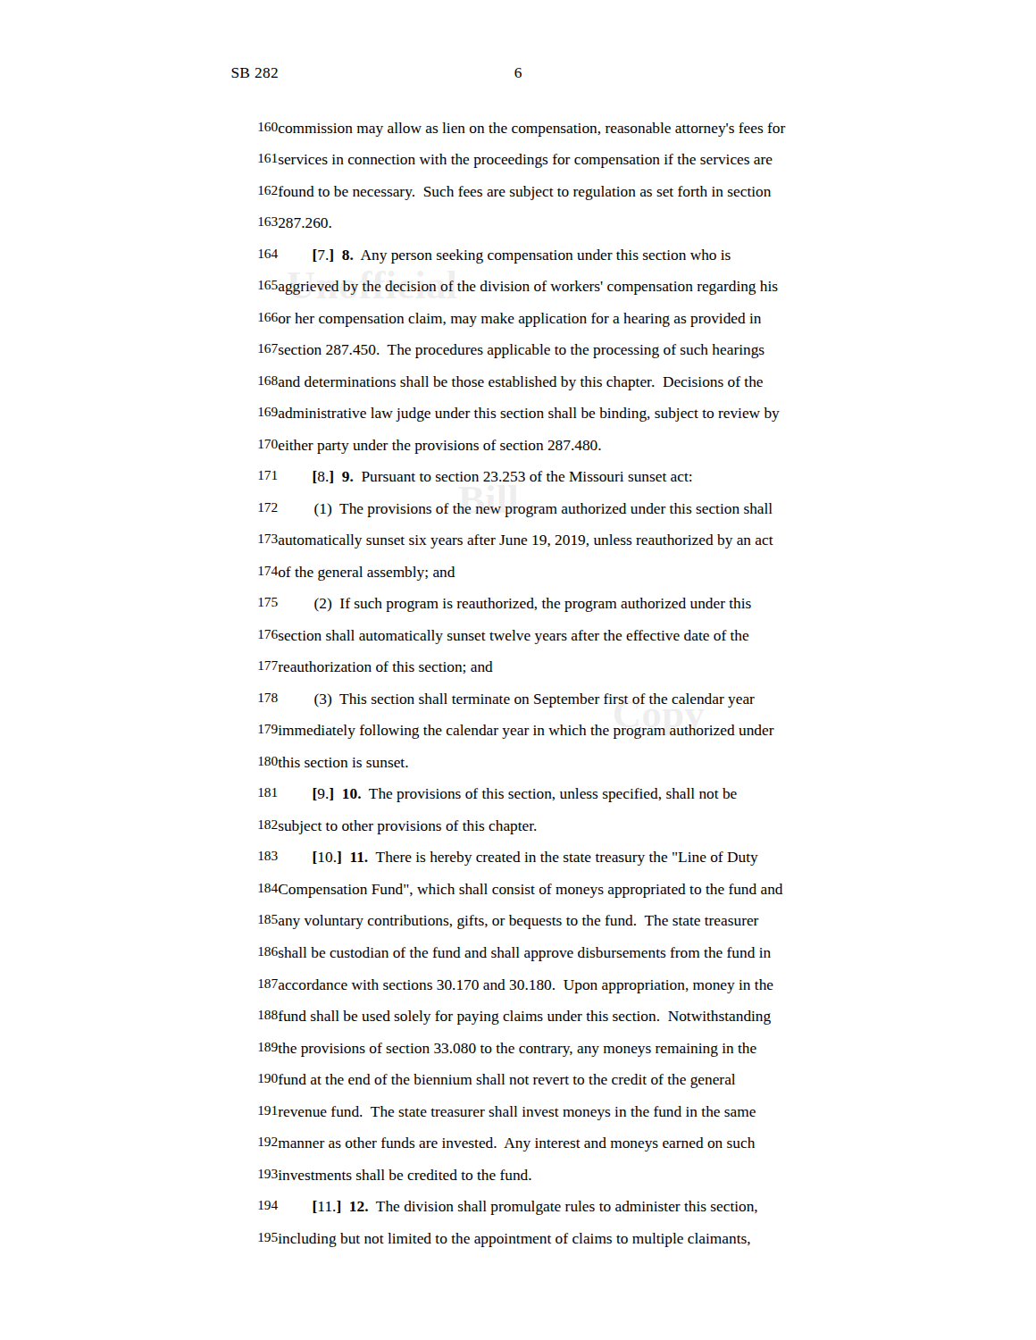Unofficial
Bill
Copy
SB 282 6
| 160 | commission may allow as lien on the compensation, reasonable attorney's fees for |
| 161 | services in connection with the proceedings for compensation if the services are |
| 162 | found to be necessary. Such fees are subject to regulation as set forth in section |
| 163 | 287.260. |
| 164 | [ 7. ] 8. Any person seeking compensation under this section who is |
| 165 | aggrieved by the decision of the division of workers' compensation regarding his |
| 166 | or her compensation claim, may make application for a hearing as provided in |
| 167 | section 287.450. The procedures applicable to the processing of such hearings |
| 168 | and determinations shall be those established by this chapter. Decisions of the |
| 169 | administrative law judge under this section shall be binding, subject to review by |
| 170 | either party under the provisions of section 287.480. |
| 171 | [ 8. ] 9. Pursuant to section 23.253 of the Missouri sunset act: |
| 172 | (1) The provisions of the new program authorized under this section shall |
| 173 | automatically sunset six years after June 19, 2019, unless reauthorized by an act |
| 174 | of the general assembly; and |
| 175 | (2) If such program is reauthorized, the program authorized under this |
| 176 | section shall automatically sunset twelve years after the effective date of the |
| 177 | reauthorization of this section; and |
| 178 | (3) This section shall terminate on September first of the calendar year |
| 179 | immediately following the calendar year in which the program authorized under |
| 180 | this section is sunset. |
| 181 | [ 9. ] 10. The provisions of this section, unless specified, shall not be |
| 182 | subject to other provisions of this chapter. |
| 183 | [ 10. ] 11. There is hereby created in the state treasury the "Line of Duty |
| 184 | Compensation Fund", which shall consist of moneys appropriated to the fund and |
| 185 | any voluntary contributions, gifts, or bequests to the fund. The state treasurer |
| 186 | shall be custodian of the fund and shall approve disbursements from the fund in |
| 187 | accordance with sections 30.170 and 30.180. Upon appropriation, money in the |
| 188 | fund shall be used solely for paying claims under this section. Notwithstanding |
| 189 | the provisions of section 33.080 to the contrary, any moneys remaining in the |
| 190 | fund at the end of the biennium shall not revert to the credit of the general |
| 191 | revenue fund. The state treasurer shall invest moneys in the fund in the same |
| 192 | manner as other funds are invested. Any interest and moneys earned on such |
| 193 | investments shall be credited to the fund. |
| 194 | [ 11. ] 12. The division shall promulgate rules to administer this section, |
| 195 | including but not limited to the appointment of claims to multiple claimants, |